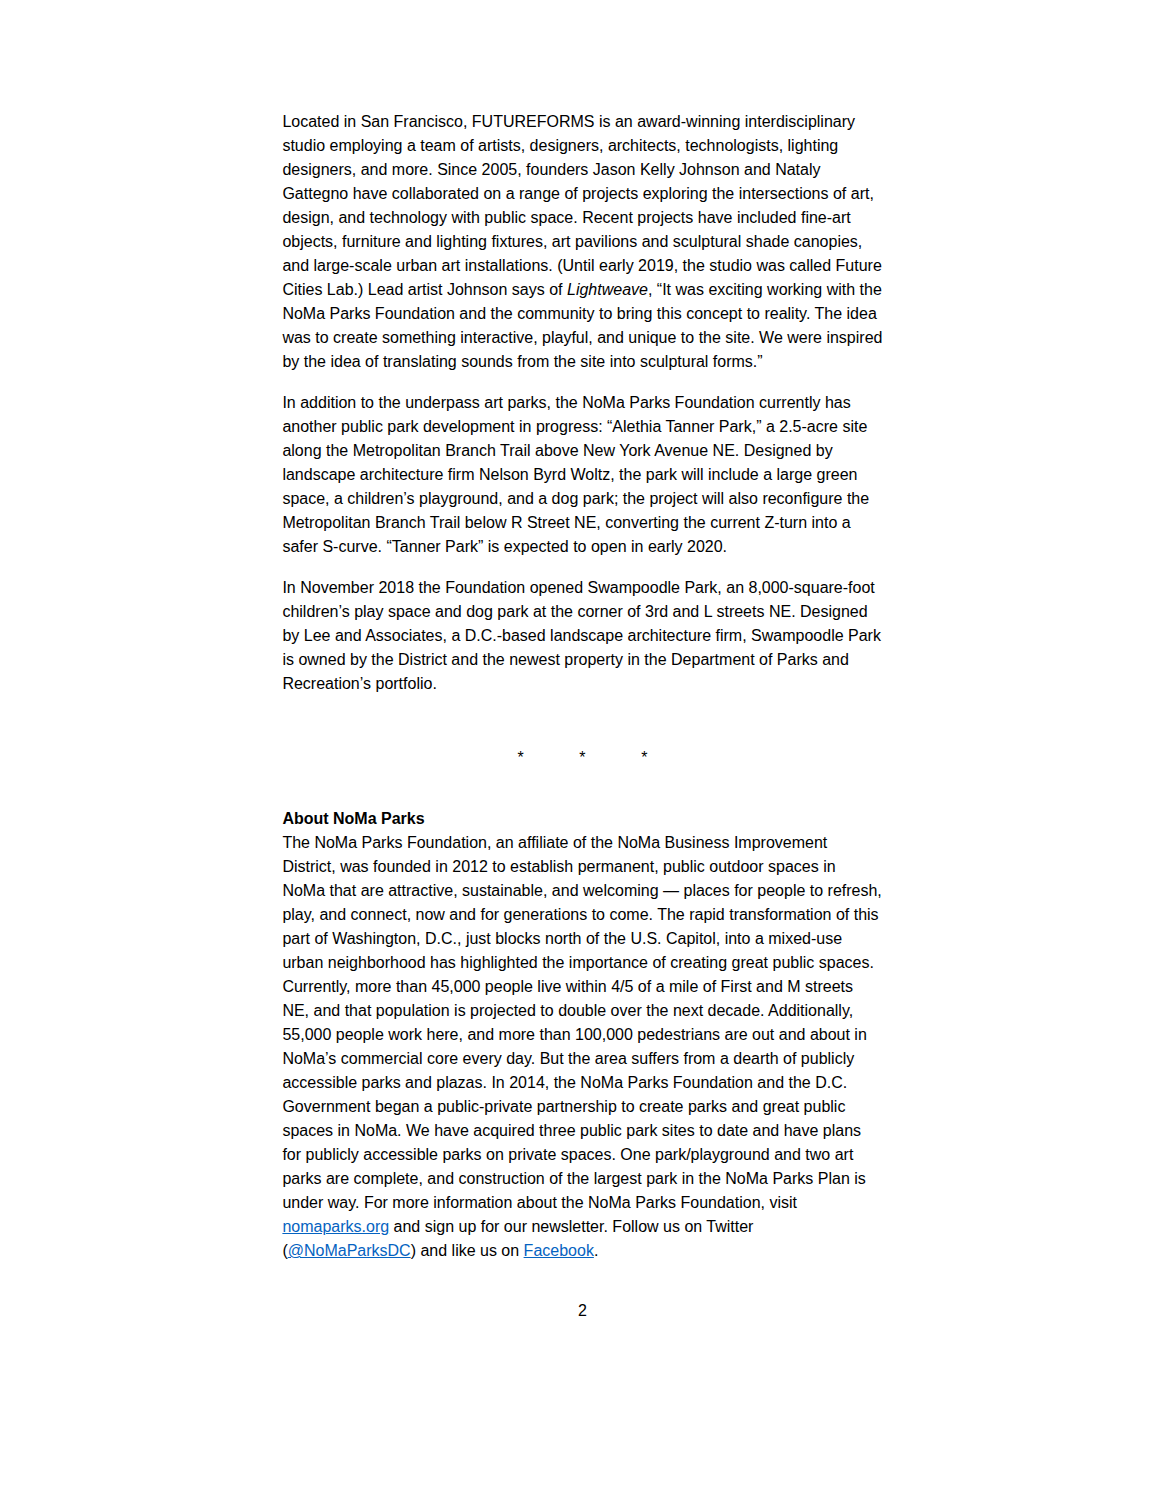Located in San Francisco, FUTUREFORMS is an award-winning interdisciplinary studio employing a team of artists, designers, architects, technologists, lighting designers, and more. Since 2005, founders Jason Kelly Johnson and Nataly Gattegno have collaborated on a range of projects exploring the intersections of art, design, and technology with public space. Recent projects have included fine-art objects, furniture and lighting fixtures, art pavilions and sculptural shade canopies, and large-scale urban art installations. (Until early 2019, the studio was called Future Cities Lab.) Lead artist Johnson says of Lightweave, “It was exciting working with the NoMa Parks Foundation and the community to bring this concept to reality. The idea was to create something interactive, playful, and unique to the site. We were inspired by the idea of translating sounds from the site into sculptural forms.”
In addition to the underpass art parks, the NoMa Parks Foundation currently has another public park development in progress: “Alethia Tanner Park,” a 2.5-acre site along the Metropolitan Branch Trail above New York Avenue NE. Designed by landscape architecture firm Nelson Byrd Woltz, the park will include a large green space, a children’s playground, and a dog park; the project will also reconfigure the Metropolitan Branch Trail below R Street NE, converting the current Z-turn into a safer S-curve. “Tanner Park” is expected to open in early 2020.
In November 2018 the Foundation opened Swampoodle Park, an 8,000-square-foot children’s play space and dog park at the corner of 3rd and L streets NE. Designed by Lee and Associates, a D.C.-based landscape architecture firm, Swampoodle Park is owned by the District and the newest property in the Department of Parks and Recreation’s portfolio.
* * *
About NoMa Parks
The NoMa Parks Foundation, an affiliate of the NoMa Business Improvement District, was founded in 2012 to establish permanent, public outdoor spaces in NoMa that are attractive, sustainable, and welcoming — places for people to refresh, play, and connect, now and for generations to come. The rapid transformation of this part of Washington, D.C., just blocks north of the U.S. Capitol, into a mixed-use urban neighborhood has highlighted the importance of creating great public spaces. Currently, more than 45,000 people live within 4/5 of a mile of First and M streets NE, and that population is projected to double over the next decade. Additionally, 55,000 people work here, and more than 100,000 pedestrians are out and about in NoMa’s commercial core every day. But the area suffers from a dearth of publicly accessible parks and plazas. In 2014, the NoMa Parks Foundation and the D.C. Government began a public-private partnership to create parks and great public spaces in NoMa. We have acquired three public park sites to date and have plans for publicly accessible parks on private spaces. One park/playground and two art parks are complete, and construction of the largest park in the NoMa Parks Plan is under way. For more information about the NoMa Parks Foundation, visit nomaparks.org and sign up for our newsletter. Follow us on Twitter (@NoMaParksDC) and like us on Facebook.
2